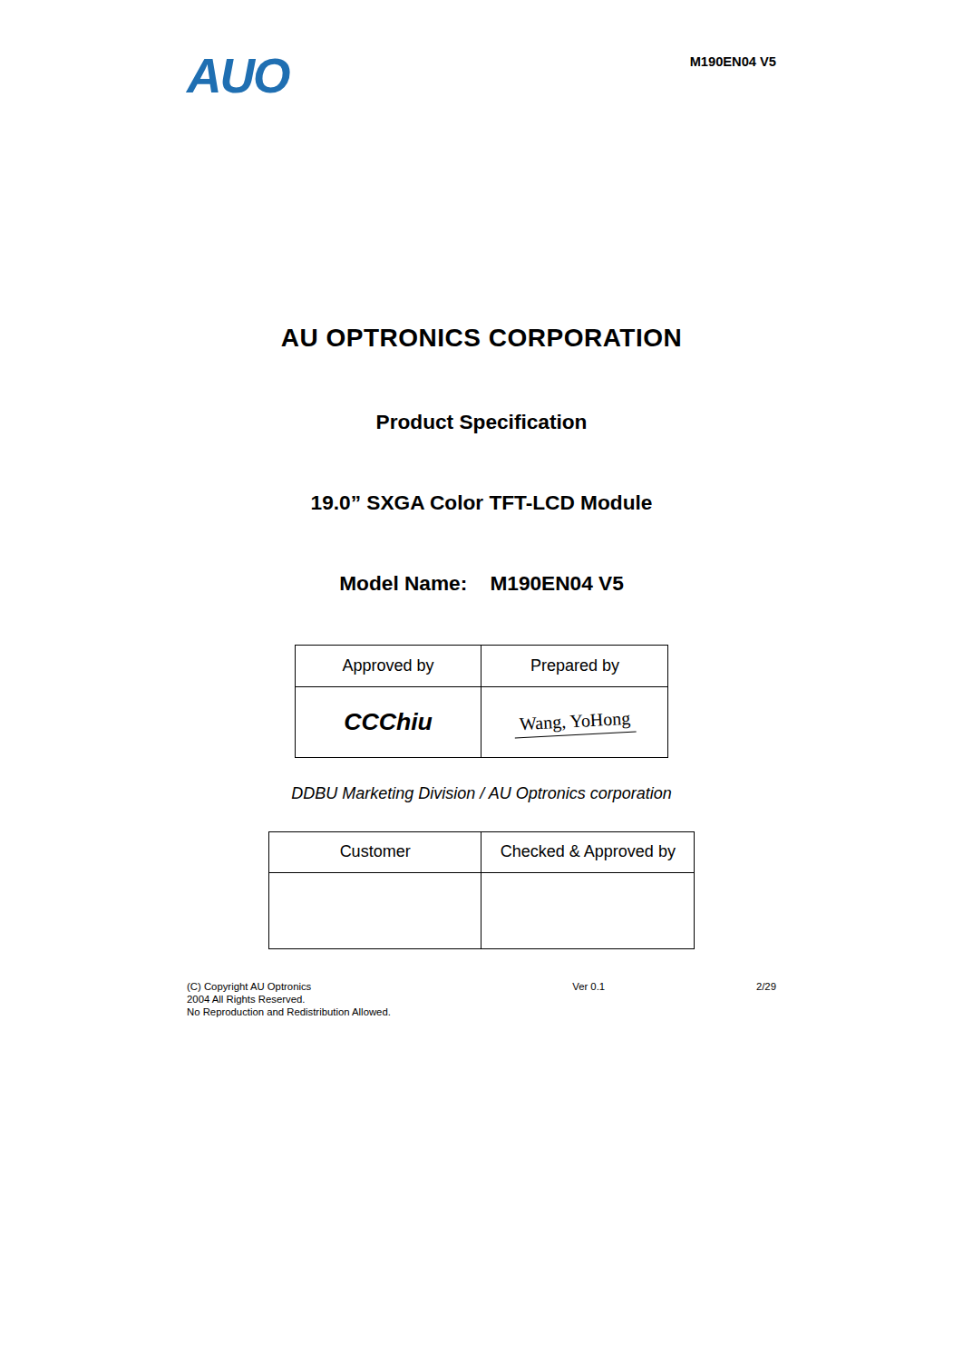AUO
M190EN04 V5
AU OPTRONICS CORPORATION
Product Specification
19.0” SXGA Color TFT-LCD Module
Model Name: M190EN04 V5
| Approved by | Prepared by |
| --- | --- |
| CCChiu | Wang, YoHong |
DDBU Marketing Division / AU Optronics corporation
| Customer | Checked & Approved by |
| --- | --- |
(C) Copyright AU Optronics
2004 All Rights Reserved.
No Reproduction and Redistribution Allowed.
Ver 0.1
2/29